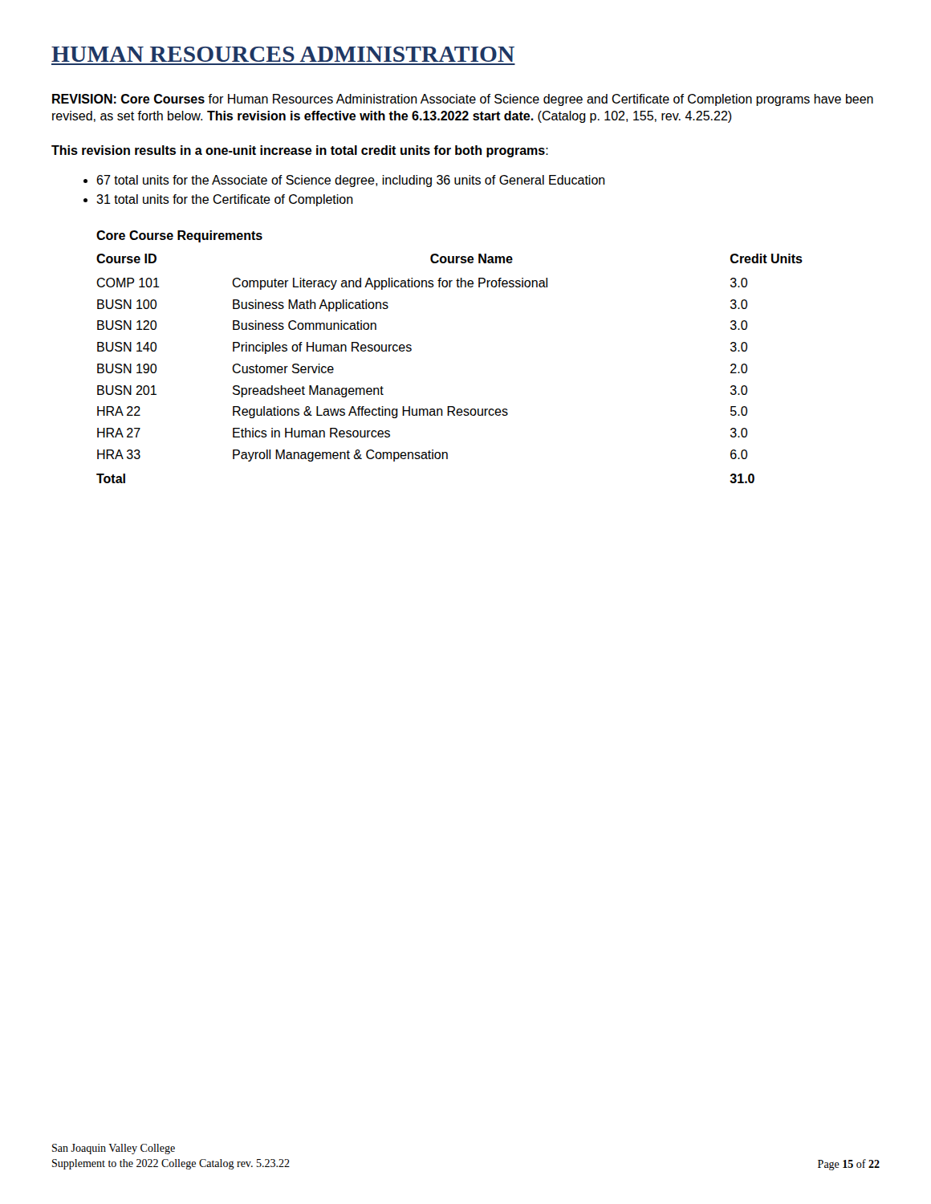HUMAN RESOURCES ADMINISTRATION
REVISION: Core Courses for Human Resources Administration Associate of Science degree and Certificate of Completion programs have been revised, as set forth below. This revision is effective with the 6.13.2022 start date. (Catalog p. 102, 155, rev. 4.25.22)
This revision results in a one-unit increase in total credit units for both programs:
67 total units for the Associate of Science degree, including 36 units of General Education
31 total units for the Certificate of Completion
Core Course Requirements
| Course ID | Course Name | Credit Units |
| --- | --- | --- |
| COMP 101 | Computer Literacy and Applications for the Professional | 3.0 |
| BUSN 100 | Business Math Applications | 3.0 |
| BUSN 120 | Business Communication | 3.0 |
| BUSN 140 | Principles of Human Resources | 3.0 |
| BUSN 190 | Customer Service | 2.0 |
| BUSN 201 | Spreadsheet Management | 3.0 |
| HRA 22 | Regulations & Laws Affecting Human Resources | 5.0 |
| HRA 27 | Ethics in Human Resources | 3.0 |
| HRA 33 | Payroll Management & Compensation | 6.0 |
| Total | | 31.0 |
San Joaquin Valley College
Supplement to the 2022 College Catalog rev. 5.23.22
Page 15 of 22